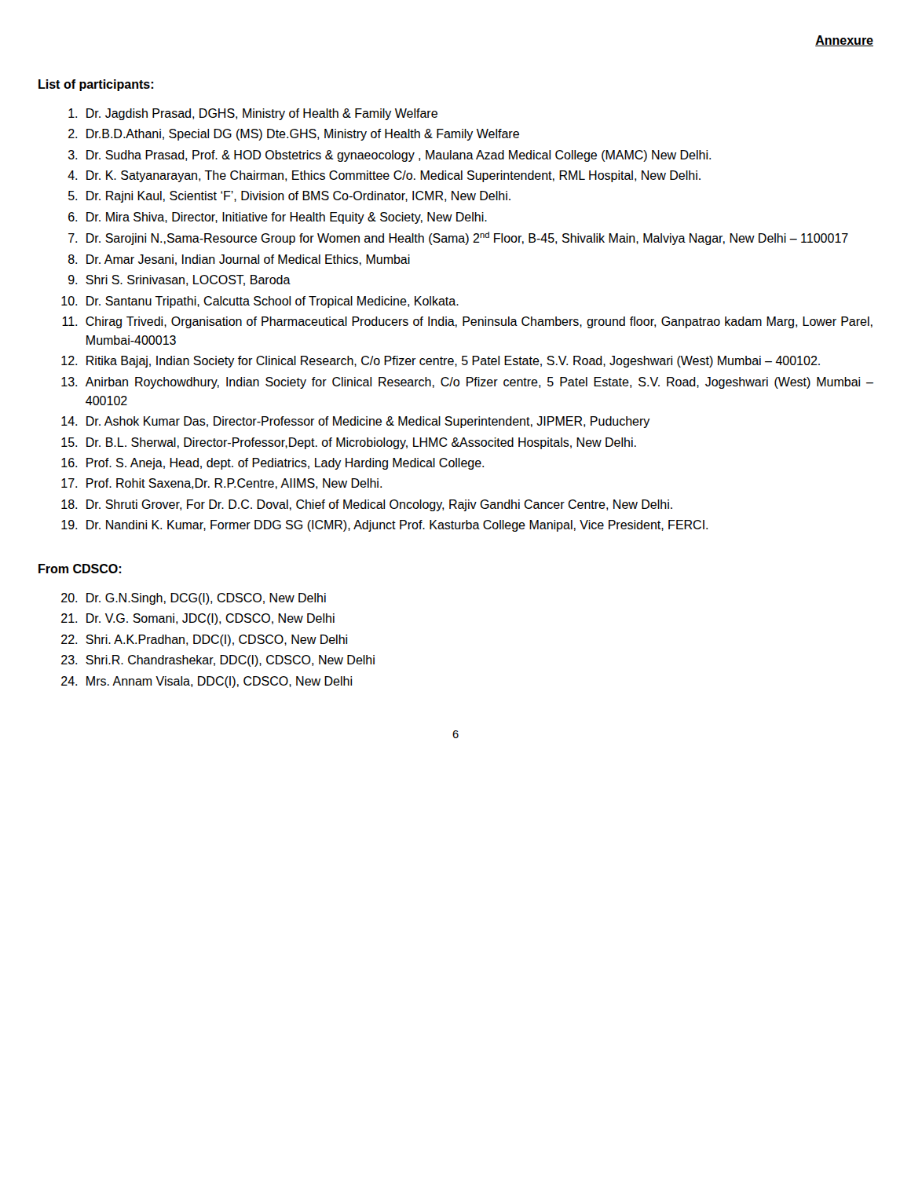Annexure
List of participants:
Dr. Jagdish Prasad, DGHS, Ministry of Health & Family Welfare
Dr.B.D.Athani, Special DG (MS) Dte.GHS, Ministry of Health & Family Welfare
Dr. Sudha Prasad, Prof. & HOD Obstetrics & gynaeocology , Maulana Azad Medical College (MAMC) New Delhi.
Dr. K. Satyanarayan, The Chairman, Ethics Committee C/o. Medical Superintendent, RML Hospital, New Delhi.
Dr. Rajni Kaul, Scientist ‘F’, Division of BMS Co-Ordinator, ICMR, New Delhi.
Dr. Mira Shiva, Director, Initiative for Health Equity & Society, New Delhi.
Dr. Sarojini N.,Sama-Resource Group for Women and Health (Sama) 2nd Floor, B-45, Shivalik Main, Malviya Nagar, New Delhi – 1100017
Dr. Amar Jesani, Indian Journal of Medical Ethics, Mumbai
Shri S. Srinivasan, LOCOST, Baroda
Dr. Santanu Tripathi, Calcutta School of Tropical Medicine, Kolkata.
Chirag Trivedi, Organisation of Pharmaceutical Producers of India, Peninsula Chambers, ground floor, Ganpatrao kadam Marg, Lower Parel, Mumbai-400013
Ritika Bajaj, Indian Society for Clinical Research, C/o Pfizer centre, 5 Patel Estate, S.V. Road, Jogeshwari (West) Mumbai – 400102.
Anirban Roychowdhury, Indian Society for Clinical Research, C/o Pfizer centre, 5 Patel Estate, S.V. Road, Jogeshwari (West) Mumbai – 400102
Dr. Ashok Kumar Das, Director-Professor of Medicine & Medical Superintendent, JIPMER, Puduchery
Dr. B.L. Sherwal, Director-Professor,Dept. of Microbiology, LHMC &Associted Hospitals, New Delhi.
Prof. S. Aneja, Head, dept. of Pediatrics, Lady Harding Medical College.
Prof. Rohit Saxena,Dr. R.P.Centre, AIIMS, New Delhi.
Dr. Shruti Grover, For Dr. D.C. Doval, Chief of Medical Oncology, Rajiv Gandhi Cancer Centre, New Delhi.
Dr. Nandini K. Kumar, Former DDG SG (ICMR), Adjunct Prof. Kasturba College Manipal, Vice President, FERCI.
From CDSCO:
Dr. G.N.Singh, DCG(I), CDSCO, New Delhi
Dr. V.G. Somani, JDC(I), CDSCO, New Delhi
Shri. A.K.Pradhan, DDC(I), CDSCO, New Delhi
Shri.R. Chandrashekar, DDC(I), CDSCO, New Delhi
Mrs. Annam Visala, DDC(I), CDSCO, New Delhi
6